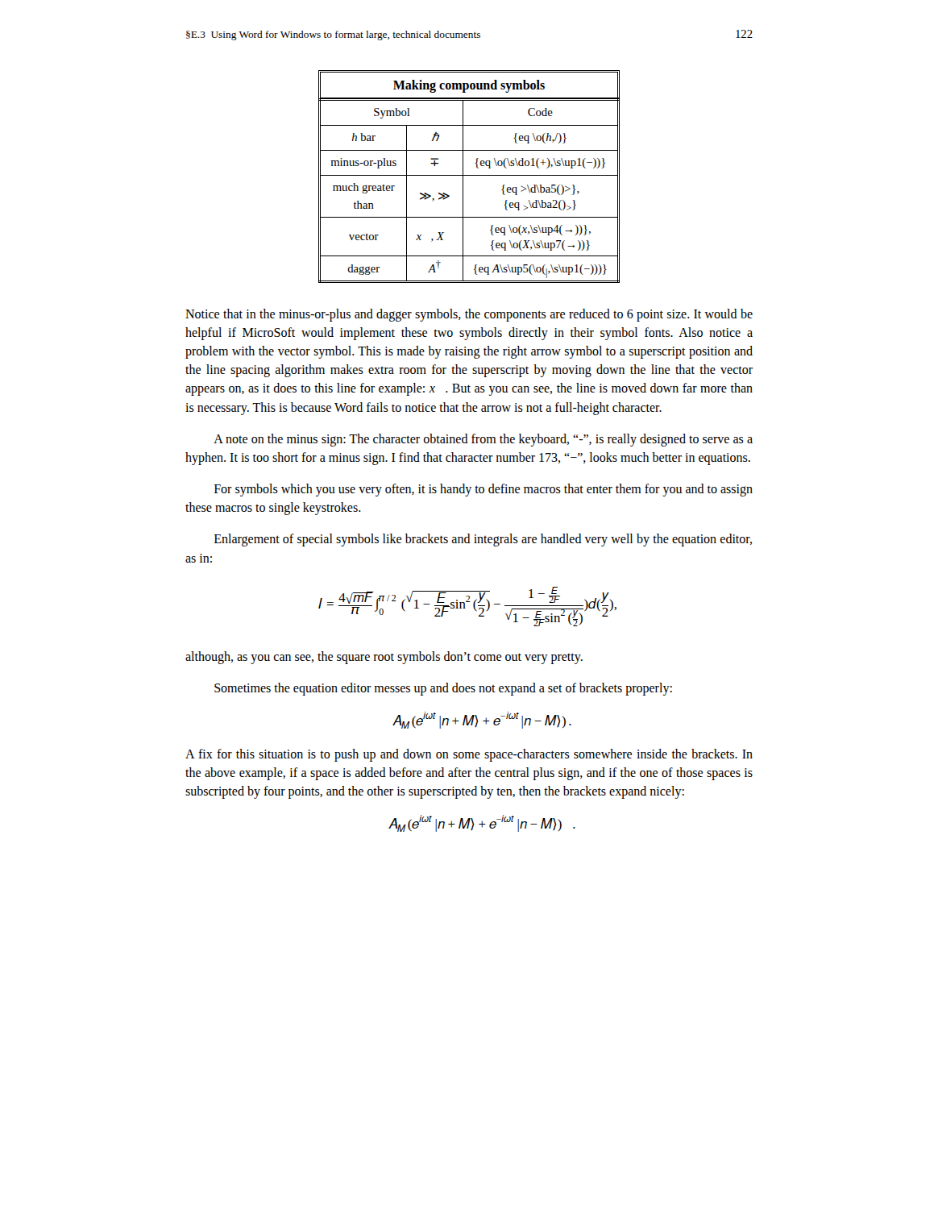§E.3 Using Word for Windows to format large, technical documents 122
Making compound symbols
| Symbol | Code |
| --- | --- |
| h bar | ℏ | {eq \o( h ,/)} |
| minus-or-plus | ∓ | {eq \o(\s\do1(+),\s\up1(−))} |
| much greater than | ≫, ≫ | {eq >\d\ba5()>}, {eq > \d\ba2() > } |
| vector | x⃗ , X⃗ | {eq \o( x ,\s\up4(→))}, {eq \o( X ,\s\up7(→))} |
| dagger | A † | {eq A \s\up5(\o( / ,\s\up1(−)))} |
Notice that in the minus-or-plus and dagger symbols, the components are reduced to 6 point size. It would be helpful if MicroSoft would implement these two symbols directly in their symbol fonts. Also notice a problem with the vector symbol. This is made by raising the right arrow symbol to a superscript position and the line spacing algorithm makes extra room for the superscript by moving down the line that the vector appears on, as it does to this line for example: x⃗. But as you can see, the line is moved down far more than is necessary. This is because Word fails to notice that the arrow is not a full-height character.
A note on the minus sign: The character obtained from the keyboard, “-”, is really designed to serve as a hyphen. It is too short for a minus sign. I find that character number 173, “−”, looks much better in equations.
For symbols which you use very often, it is handy to define macros that enter them for you and to assign these macros to single keystrokes.
Enlargement of special symbols like brackets and integrals are handled very well by the equation editor, as in:
I = 4 mF π ∫ 0 π/2 ( 1 − E2F sin2 ( y2 ) − 1 − E2F 1 − E2F sin2 ( y2 ) ) d ( y2 ) ,
although, as you can see, the square root symbols don’t come out very pretty.
Sometimes the equation editor messes up and does not expand a set of brackets properly:
AM ( eiωt |n+M⟩ + e−iωt |n−M⟩ ) .
A fix for this situation is to push up and down on some space-characters somewhere inside the brackets. In the above example, if a space is added before and after the central plus sign, and if the one of those spaces is subscripted by four points, and the other is superscripted by ten, then the brackets expand nicely:
AM ( eiωt |n+M⟩ + e−iωt |n−M⟩ ) .